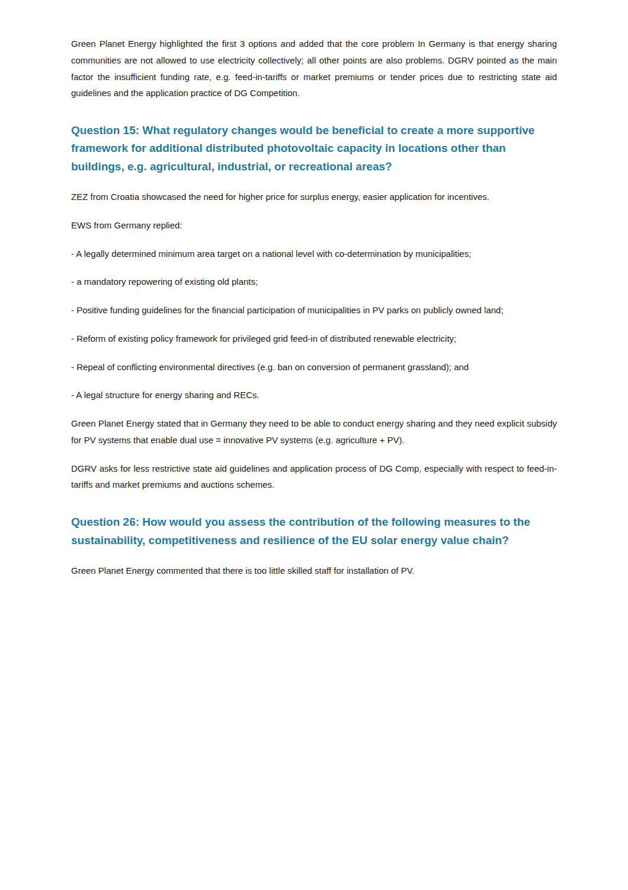Green Planet Energy highlighted the first 3 options and added that the core problem In Germany is that energy sharing communities are not allowed to use electricity collectively; all other points are also problems. DGRV pointed as the main factor the insufficient funding rate, e.g. feed-in-tariffs or market premiums or tender prices due to restricting state aid guidelines and the application practice of DG Competition.
Question 15: What regulatory changes would be beneficial to create a more supportive framework for additional distributed photovoltaic capacity in locations other than buildings, e.g. agricultural, industrial, or recreational areas?
ZEZ from Croatia showcased the need for higher price for surplus energy, easier application for incentives.
EWS from Germany replied:
- A legally determined minimum area target on a national level with co-determination by municipalities;
- a mandatory repowering of existing old plants;
- Positive funding guidelines for the financial participation of municipalities in PV parks on publicly owned land;
- Reform of existing policy framework for privileged grid feed-in of distributed renewable electricity;
- Repeal of conflicting environmental directives (e.g. ban on conversion of permanent grassland); and
- A legal structure for energy sharing and RECs.
Green Planet Energy stated that in Germany they need to be able to conduct energy sharing and they need explicit subsidy for PV systems that enable dual use = innovative PV systems (e.g. agriculture + PV).
DGRV asks for less restrictive state aid guidelines and application process of DG Comp, especially with respect to feed-in-tariffs and market premiums and auctions schemes.
Question 26: How would you assess the contribution of the following measures to the sustainability, competitiveness and resilience of the EU solar energy value chain?
Green Planet Energy commented that there is too little skilled staff for installation of PV.